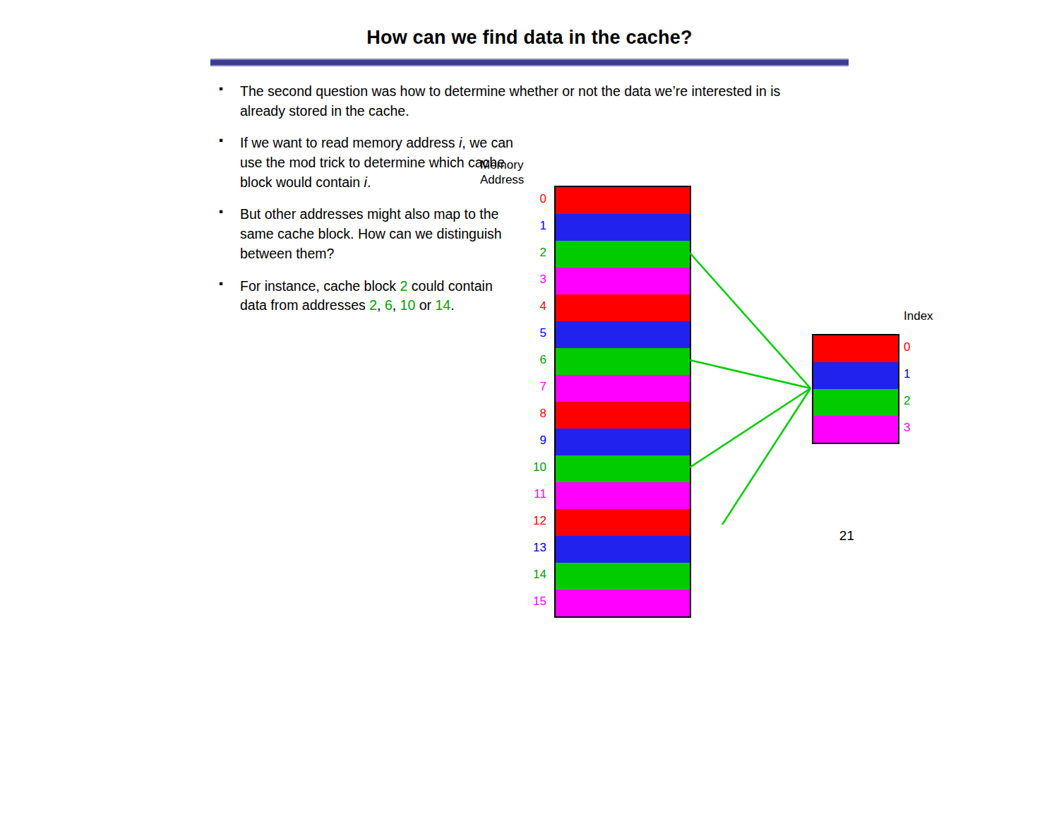How can we find data in the cache?
The second question was how to determine whether or not the data we’re interested in is already stored in the cache.
If we want to read memory address i, we can use the mod trick to determine which cache block would contain i.
But other addresses might also map to the same cache block. How can we distinguish between them?
For instance, cache block 2 could contain data from addresses 2, 6, 10 or 14.
Memory
Address
0
1
2
3
4
5
6
7
8
9
10
11
12
13
14
15
Index
0
1
2
3
21